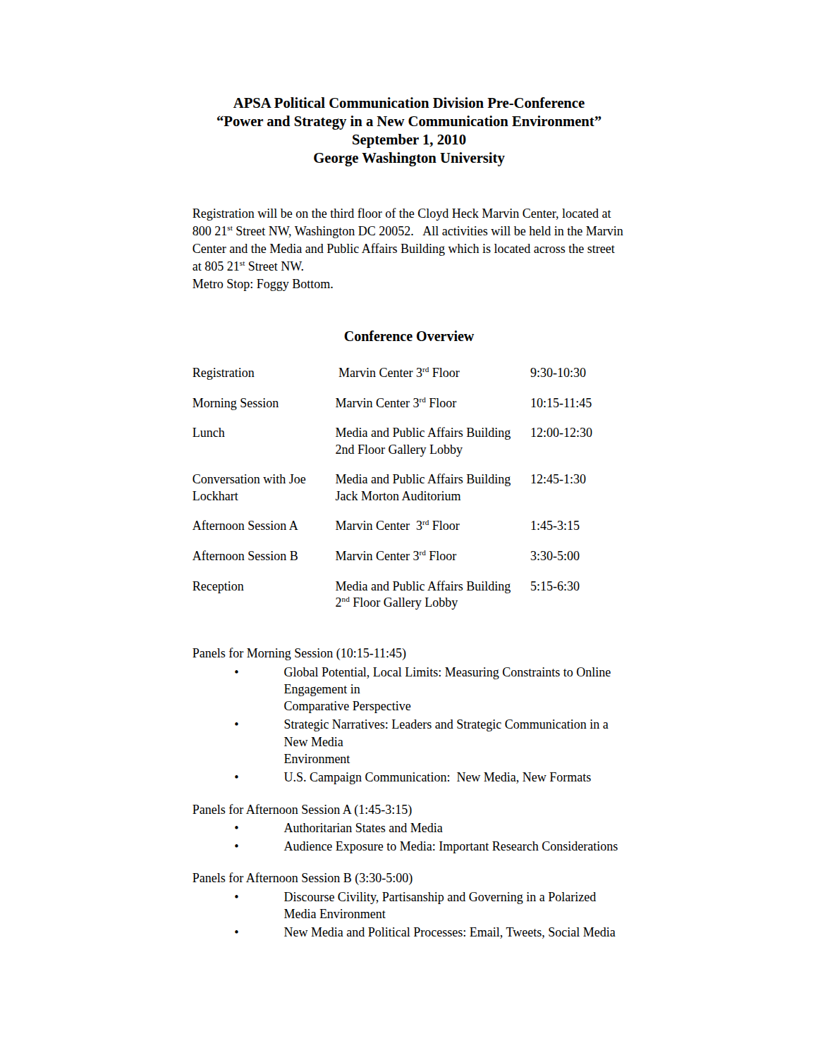APSA Political Communication Division Pre-Conference “Power and Strategy in a New Communication Environment” September 1, 2010 George Washington University
Registration will be on the third floor of the Cloyd Heck Marvin Center, located at 800 21st Street NW, Washington DC 20052. All activities will be held in the Marvin Center and the Media and Public Affairs Building which is located across the street at 805 21st Street NW.
Metro Stop: Foggy Bottom.
Conference Overview
| Registration | Marvin Center 3 rd Floor | 9:30-10:30 |
| Morning Session | Marvin Center 3 rd Floor | 10:15-11:45 |
| Lunch | Media and Public Affairs Building 2nd Floor Gallery Lobby | 12:00-12:30 |
| Conversation with Joe Lockhart | Media and Public Affairs Building Jack Morton Auditorium | 12:45-1:30 |
| Afternoon Session A | Marvin Center 3 rd Floor | 1:45-3:15 |
| Afternoon Session B | Marvin Center 3 rd Floor | 3:30-5:00 |
| Reception | Media and Public Affairs Building 2 nd Floor Gallery Lobby | 5:15-6:30 |
Panels for Morning Session (10:15-11:45)
Global Potential, Local Limits: Measuring Constraints to Online Engagement inComparative Perspective
Strategic Narratives: Leaders and Strategic Communication in a New MediaEnvironment
U.S. Campaign Communication: New Media, New Formats
Panels for Afternoon Session A (1:45-3:15)
Authoritarian States and Media
Audience Exposure to Media: Important Research Considerations
Panels for Afternoon Session B (3:30-5:00)
Discourse Civility, Partisanship and Governing in a Polarized Media Environment
New Media and Political Processes: Email, Tweets, Social Media